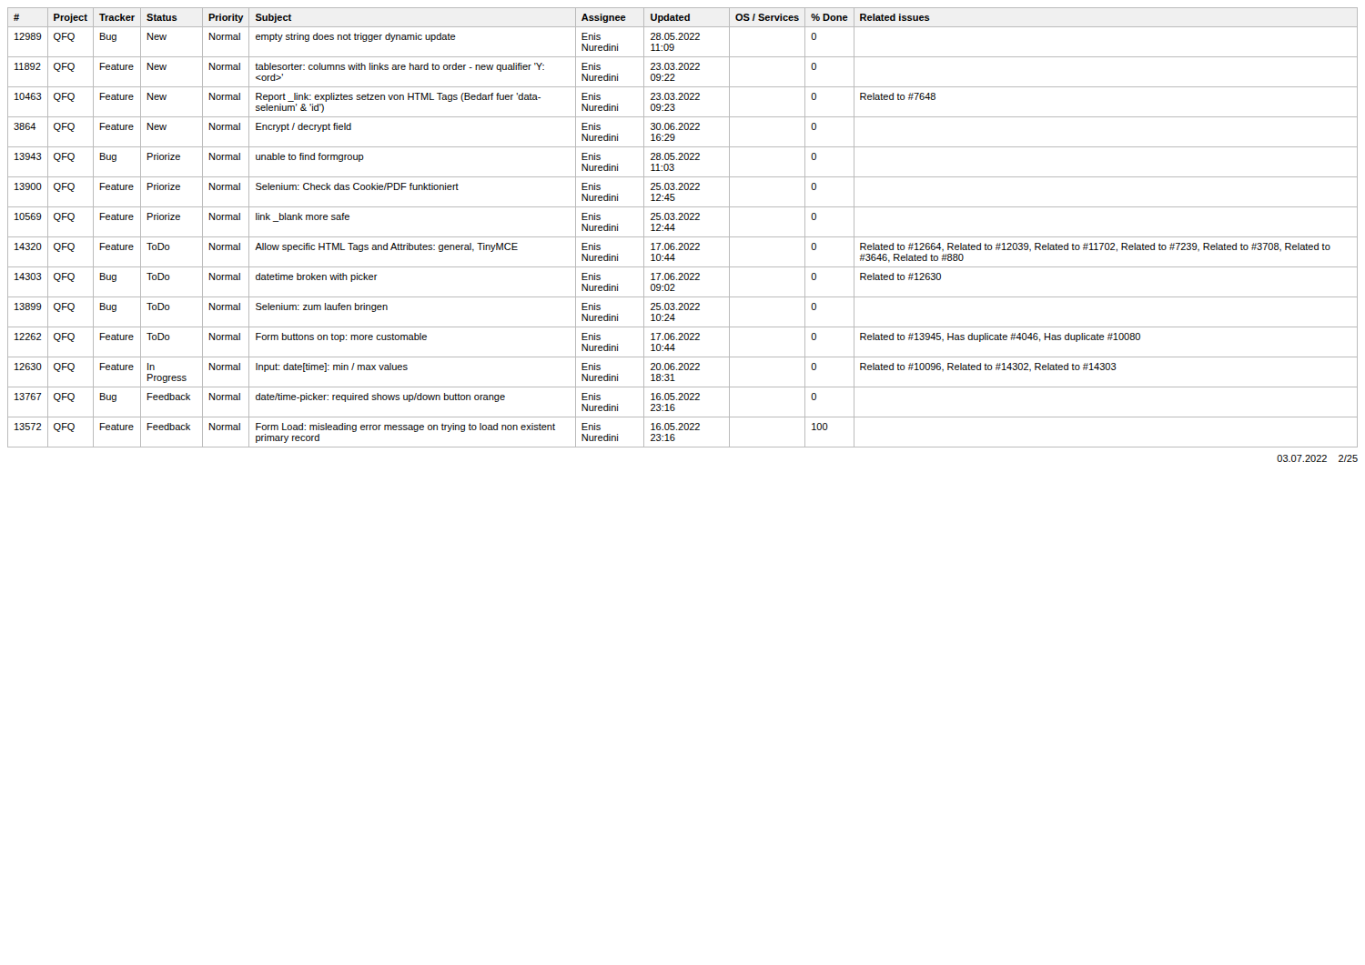| # | Project | Tracker | Status | Priority | Subject | Assignee | Updated | OS / Services | % Done | Related issues |
| --- | --- | --- | --- | --- | --- | --- | --- | --- | --- | --- |
| 12989 | QFQ | Bug | New | Normal | empty string does not trigger dynamic update | Enis Nuredini | 28.05.2022 11:09 | | 0 | |
| 11892 | QFQ | Feature | New | Normal | tablesorter: columns with links are hard to order - new qualifier 'Y:<ord>' | Enis Nuredini | 23.03.2022 09:22 | | 0 | |
| 10463 | QFQ | Feature | New | Normal | Report _link: expliztes setzen von HTML Tags (Bedarf fuer 'data-selenium' & 'id') | Enis Nuredini | 23.03.2022 09:23 | | 0 | Related to #7648 |
| 3864 | QFQ | Feature | New | Normal | Encrypt / decrypt field | Enis Nuredini | 30.06.2022 16:29 | | 0 | |
| 13943 | QFQ | Bug | Priorize | Normal | unable to find formgroup | Enis Nuredini | 28.05.2022 11:03 | | 0 | |
| 13900 | QFQ | Feature | Priorize | Normal | Selenium: Check das Cookie/PDF funktioniert | Enis Nuredini | 25.03.2022 12:45 | | 0 | |
| 10569 | QFQ | Feature | Priorize | Normal | link _blank more safe | Enis Nuredini | 25.03.2022 12:44 | | 0 | |
| 14320 | QFQ | Feature | ToDo | Normal | Allow specific HTML Tags and Attributes: general, TinyMCE | Enis Nuredini | 17.06.2022 10:44 | | 0 | Related to #12664, Related to #12039, Related to #11702, Related to #7239, Related to #3708, Related to #3646, Related to #880 |
| 14303 | QFQ | Bug | ToDo | Normal | datetime broken with picker | Enis Nuredini | 17.06.2022 09:02 | | 0 | Related to #12630 |
| 13899 | QFQ | Bug | ToDo | Normal | Selenium: zum laufen bringen | Enis Nuredini | 25.03.2022 10:24 | | 0 | |
| 12262 | QFQ | Feature | ToDo | Normal | Form buttons on top: more customable | Enis Nuredini | 17.06.2022 10:44 | | 0 | Related to #13945, Has duplicate #4046, Has duplicate #10080 |
| 12630 | QFQ | Feature | In Progress | Normal | Input: date[time]: min / max values | Enis Nuredini | 20.06.2022 18:31 | | 0 | Related to #10096, Related to #14302, Related to #14303 |
| 13767 | QFQ | Bug | Feedback | Normal | date/time-picker: required shows up/down button orange | Enis Nuredini | 16.05.2022 23:16 | | 0 | |
| 13572 | QFQ | Feature | Feedback | Normal | Form Load: misleading error message on trying to load non existent primary record | Enis Nuredini | 16.05.2022 23:16 | | 100 | |
03.07.2022 2/25